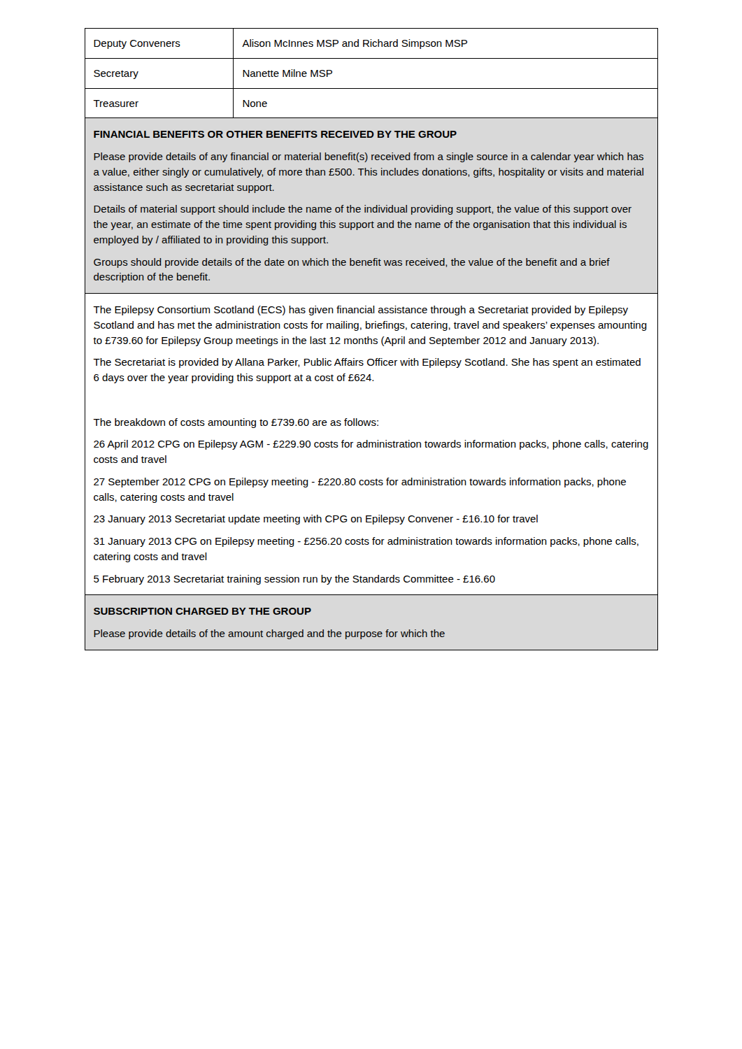| Deputy Conveners | Alison McInnes MSP and Richard Simpson MSP |
| Secretary | Nanette Milne MSP |
| Treasurer | None |
Financial benefits or other benefits received by the group
Please provide details of any financial or material benefit(s) received from a single source in a calendar year which has a value, either singly or cumulatively, of more than £500. This includes donations, gifts, hospitality or visits and material assistance such as secretariat support.
Details of material support should include the name of the individual providing support, the value of this support over the year, an estimate of the time spent providing this support and the name of the organisation that this individual is employed by / affiliated to in providing this support.
Groups should provide details of the date on which the benefit was received, the value of the benefit and a brief description of the benefit.
The Epilepsy Consortium Scotland (ECS) has given financial assistance through a Secretariat provided by Epilepsy Scotland and has met the administration costs for mailing, briefings, catering, travel and speakers’ expenses amounting to £739.60 for Epilepsy Group meetings in the last 12 months (April and September 2012 and January 2013).
The Secretariat is provided by Allana Parker, Public Affairs Officer with Epilepsy Scotland. She has spent an estimated 6 days over the year providing this support at a cost of £624.
The breakdown of costs amounting to £739.60 are as follows:
26 April 2012 CPG on Epilepsy AGM - £229.90 costs for administration towards information packs, phone calls, catering costs and travel
27 September 2012 CPG on Epilepsy meeting - £220.80 costs for administration towards information packs, phone calls, catering costs and travel
23 January 2013 Secretariat update meeting with CPG on Epilepsy Convener - £16.10 for travel
31 January 2013 CPG on Epilepsy meeting - £256.20 costs for administration towards information packs, phone calls, catering costs and travel
5 February 2013 Secretariat training session run by the Standards Committee - £16.60
Subscription charged by the group
Please provide details of the amount charged and the purpose for which the